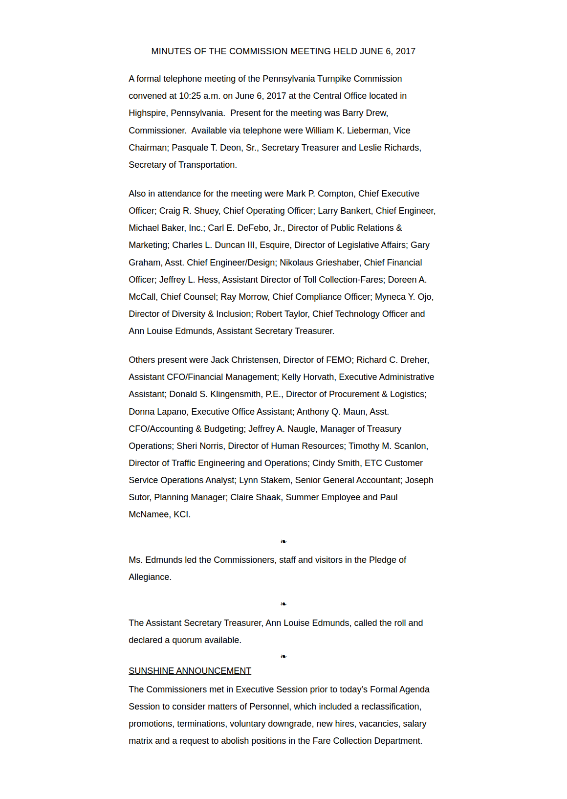MINUTES OF THE COMMISSION MEETING HELD JUNE 6, 2017
A formal telephone meeting of the Pennsylvania Turnpike Commission convened at 10:25 a.m. on June 6, 2017 at the Central Office located in Highspire, Pennsylvania. Present for the meeting was Barry Drew, Commissioner. Available via telephone were William K. Lieberman, Vice Chairman; Pasquale T. Deon, Sr., Secretary Treasurer and Leslie Richards, Secretary of Transportation.
Also in attendance for the meeting were Mark P. Compton, Chief Executive Officer; Craig R. Shuey, Chief Operating Officer; Larry Bankert, Chief Engineer, Michael Baker, Inc.; Carl E. DeFebo, Jr., Director of Public Relations & Marketing; Charles L. Duncan III, Esquire, Director of Legislative Affairs; Gary Graham, Asst. Chief Engineer/Design; Nikolaus Grieshaber, Chief Financial Officer; Jeffrey L. Hess, Assistant Director of Toll Collection-Fares; Doreen A. McCall, Chief Counsel; Ray Morrow, Chief Compliance Officer; Myneca Y. Ojo, Director of Diversity & Inclusion; Robert Taylor, Chief Technology Officer and Ann Louise Edmunds, Assistant Secretary Treasurer.
Others present were Jack Christensen, Director of FEMO; Richard C. Dreher, Assistant CFO/Financial Management; Kelly Horvath, Executive Administrative Assistant; Donald S. Klingensmith, P.E., Director of Procurement & Logistics; Donna Lapano, Executive Office Assistant; Anthony Q. Maun, Asst. CFO/Accounting & Budgeting; Jeffrey A. Naugle, Manager of Treasury Operations; Sheri Norris, Director of Human Resources; Timothy M. Scanlon, Director of Traffic Engineering and Operations; Cindy Smith, ETC Customer Service Operations Analyst; Lynn Stakem, Senior General Accountant; Joseph Sutor, Planning Manager; Claire Shaak, Summer Employee and Paul McNamee, KCI.
❧
Ms. Edmunds led the Commissioners, staff and visitors in the Pledge of Allegiance.
❧
The Assistant Secretary Treasurer, Ann Louise Edmunds, called the roll and declared a quorum available.
❧
SUNSHINE ANNOUNCEMENT
The Commissioners met in Executive Session prior to today’s Formal Agenda Session to consider matters of Personnel, which included a reclassification, promotions, terminations, voluntary downgrade, new hires, vacancies, salary matrix and a request to abolish positions in the Fare Collection Department.